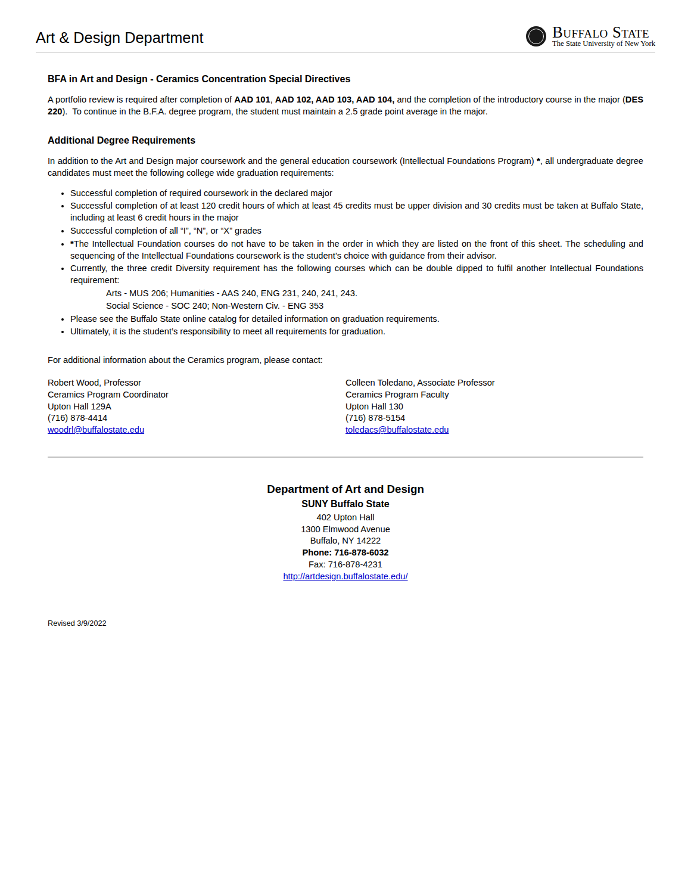Art & Design Department
Buffalo State The State University of New York
BFA in Art and Design - Ceramics Concentration Special Directives
A portfolio review is required after completion of AAD 101, AAD 102, AAD 103, AAD 104, and the completion of the introductory course in the major (DES 220). To continue in the B.F.A. degree program, the student must maintain a 2.5 grade point average in the major.
Additional Degree Requirements
In addition to the Art and Design major coursework and the general education coursework (Intellectual Foundations Program) *, all undergraduate degree candidates must meet the following college wide graduation requirements:
Successful completion of required coursework in the declared major
Successful completion of at least 120 credit hours of which at least 45 credits must be upper division and 30 credits must be taken at Buffalo State, including at least 6 credit hours in the major
Successful completion of all “I”, “N”, or “X” grades
*The Intellectual Foundation courses do not have to be taken in the order in which they are listed on the front of this sheet. The scheduling and sequencing of the Intellectual Foundations coursework is the student’s choice with guidance from their advisor.
Currently, the three credit Diversity requirement has the following courses which can be double dipped to fulfil another Intellectual Foundations requirement:
Arts - MUS 206; Humanities - AAS 240, ENG 231, 240, 241, 243.
Social Science - SOC 240; Non-Western Civ. - ENG 353
Please see the Buffalo State online catalog for detailed information on graduation requirements.
Ultimately, it is the student’s responsibility to meet all requirements for graduation.
For additional information about the Ceramics program, please contact:
| Robert Wood, Professor Ceramics Program Coordinator Upton Hall 129A (716) 878-4414 woodrl@buffalostate.edu | Colleen Toledano, Associate Professor Ceramics Program Faculty Upton Hall 130 (716) 878-5154 toledacs@buffalostate.edu |
Department of Art and Design
SUNY Buffalo State
402 Upton Hall
1300 Elmwood Avenue
Buffalo, NY 14222
Phone: 716-878-6032
Fax: 716-878-4231
http://artdesign.buffalostate.edu/
Revised 3/9/2022